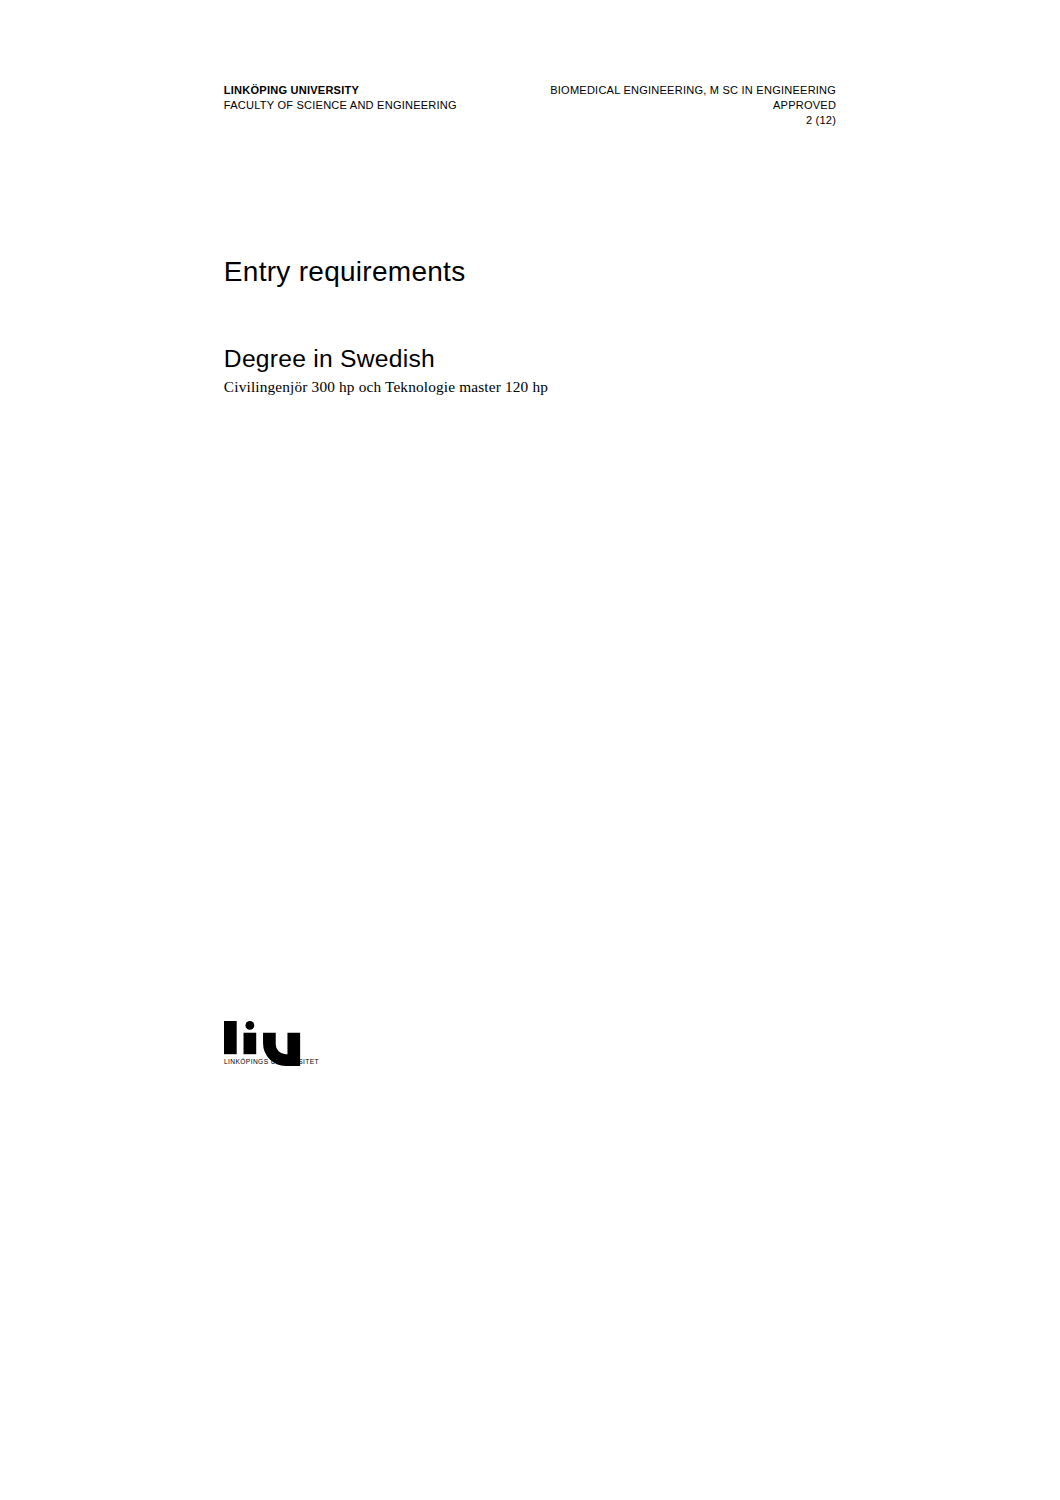BIOMEDICAL ENGINEERING, M SC IN ENGINEERING
APPROVED
2 (12)
LINKÖPING UNIVERSITY
FACULTY OF SCIENCE AND ENGINEERING
Entry requirements
Degree in Swedish
Civilingenjör 300 hp och Teknologie master 120 hp
LINKÖPINGS UNIVERSITET